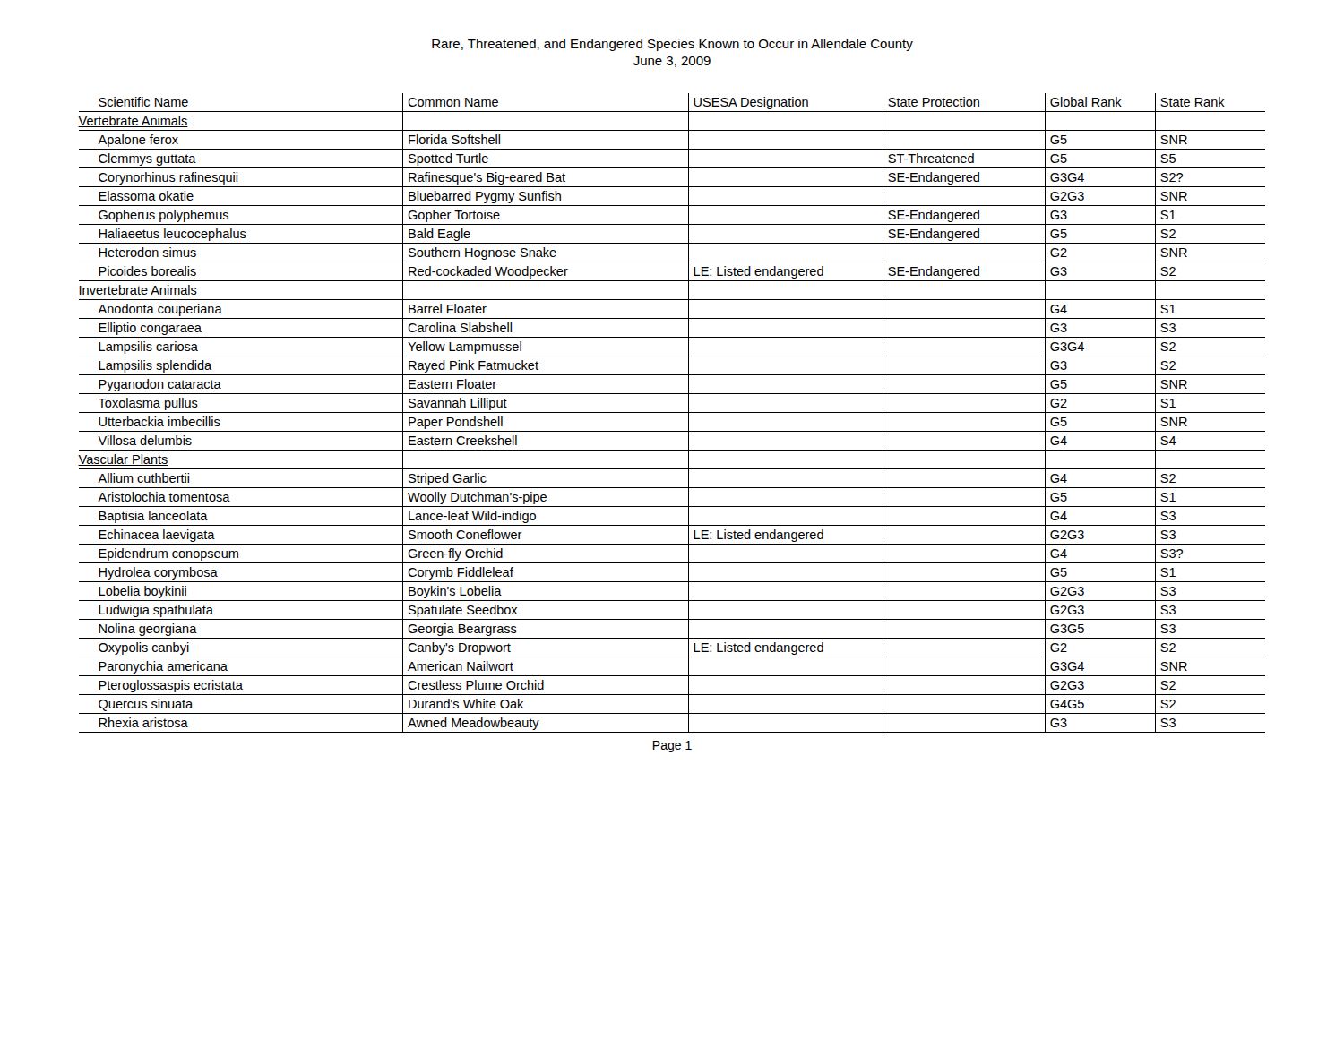Rare, Threatened, and Endangered Species Known to Occur in Allendale County
June 3, 2009
| Scientific Name | Common Name | USESA Designation | State Protection | Global Rank | State Rank |
| --- | --- | --- | --- | --- | --- |
| Vertebrate Animals | | | | | |
| Apalone ferox | Florida Softshell | | | G5 | SNR |
| Clemmys guttata | Spotted Turtle | | ST-Threatened | G5 | S5 |
| Corynorhinus rafinesquii | Rafinesque's Big-eared Bat | | SE-Endangered | G3G4 | S2? |
| Elassoma okatie | Bluebarred Pygmy Sunfish | | | G2G3 | SNR |
| Gopherus polyphemus | Gopher Tortoise | | SE-Endangered | G3 | S1 |
| Haliaeetus leucocephalus | Bald Eagle | | SE-Endangered | G5 | S2 |
| Heterodon simus | Southern Hognose Snake | | | G2 | SNR |
| Picoides borealis | Red-cockaded Woodpecker | LE: Listed endangered | SE-Endangered | G3 | S2 |
| Invertebrate Animals | | | | | |
| Anodonta couperiana | Barrel Floater | | | G4 | S1 |
| Elliptio congaraea | Carolina Slabshell | | | G3 | S3 |
| Lampsilis cariosa | Yellow Lampmussel | | | G3G4 | S2 |
| Lampsilis splendida | Rayed Pink Fatmucket | | | G3 | S2 |
| Pyganodon cataracta | Eastern Floater | | | G5 | SNR |
| Toxolasma pullus | Savannah Lilliput | | | G2 | S1 |
| Utterbackia imbecillis | Paper Pondshell | | | G5 | SNR |
| Villosa delumbis | Eastern Creekshell | | | G4 | S4 |
| Vascular Plants | | | | | |
| Allium cuthbertii | Striped Garlic | | | G4 | S2 |
| Aristolochia tomentosa | Woolly Dutchman's-pipe | | | G5 | S1 |
| Baptisia lanceolata | Lance-leaf Wild-indigo | | | G4 | S3 |
| Echinacea laevigata | Smooth Coneflower | LE: Listed endangered | | G2G3 | S3 |
| Epidendrum conopseum | Green-fly Orchid | | | G4 | S3? |
| Hydrolea corymbosa | Corymb Fiddleleaf | | | G5 | S1 |
| Lobelia boykinii | Boykin's Lobelia | | | G2G3 | S3 |
| Ludwigia spathulata | Spatulate Seedbox | | | G2G3 | S3 |
| Nolina georgiana | Georgia Beargrass | | | G3G5 | S3 |
| Oxypolis canbyi | Canby's Dropwort | LE: Listed endangered | | G2 | S2 |
| Paronychia americana | American Nailwort | | | G3G4 | SNR |
| Pteroglossaspis ecristata | Crestless Plume Orchid | | | G2G3 | S2 |
| Quercus sinuata | Durand's White Oak | | | G4G5 | S2 |
| Rhexia aristosa | Awned Meadowbeauty | | | G3 | S3 |
Page 1